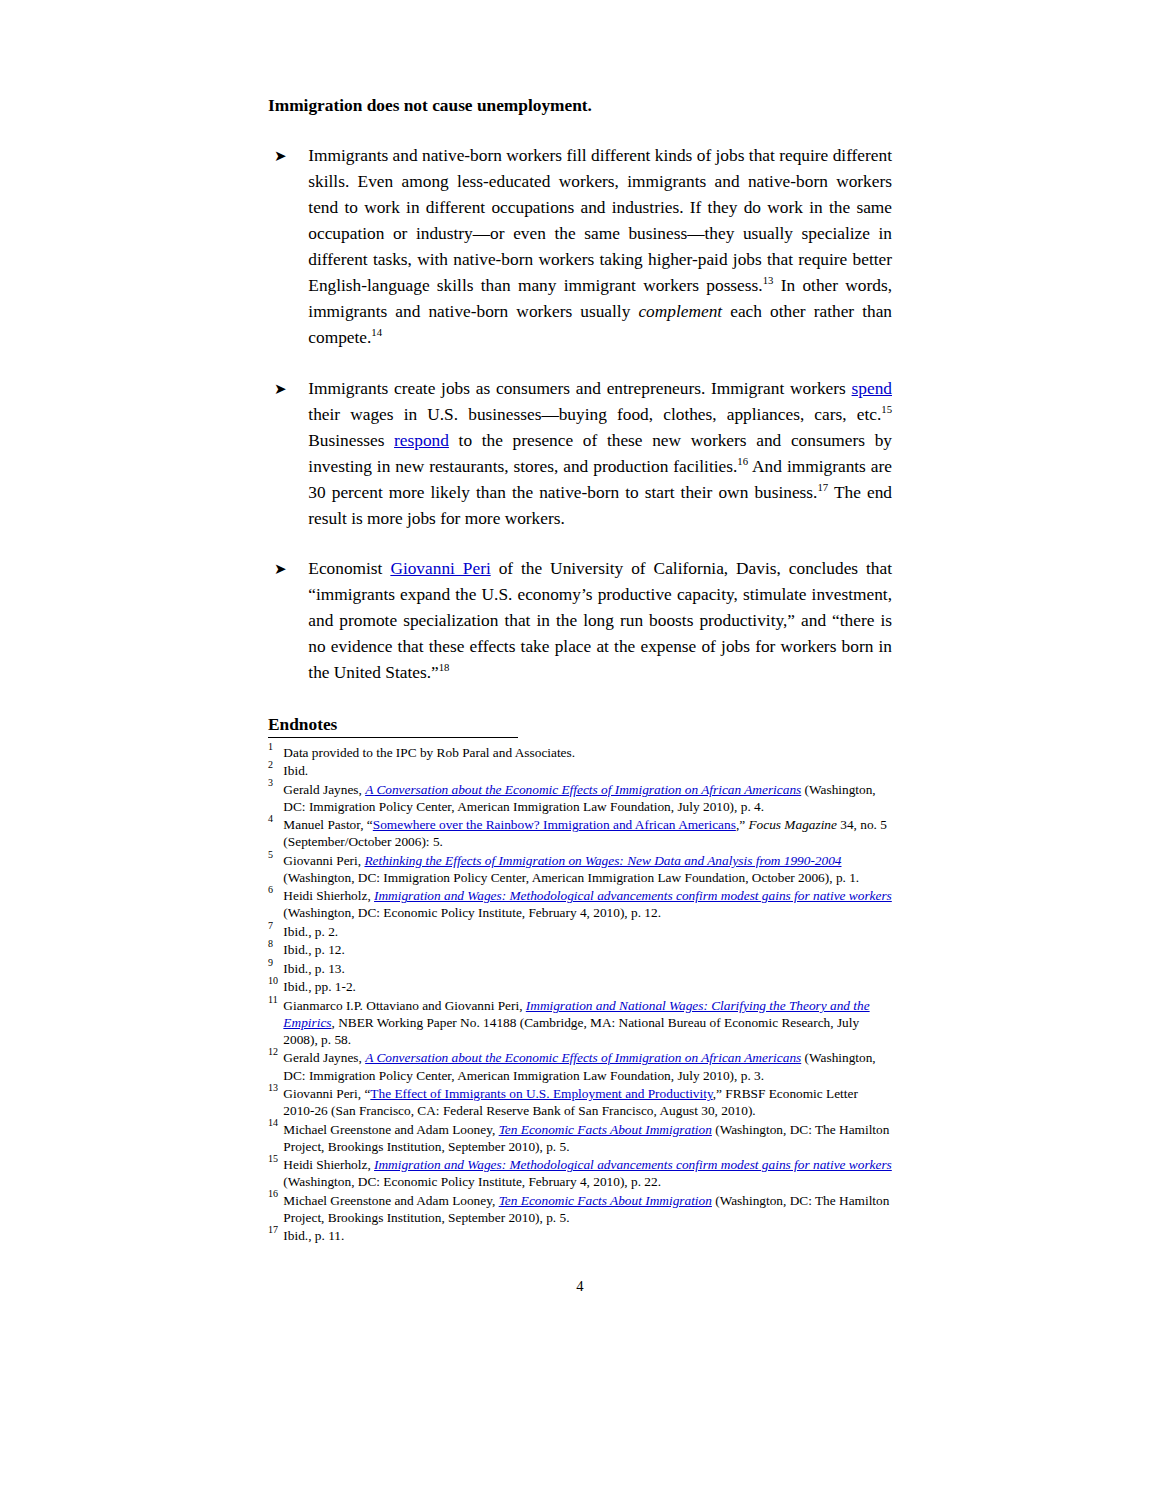Immigration does not cause unemployment.
Immigrants and native-born workers fill different kinds of jobs that require different skills. Even among less-educated workers, immigrants and native-born workers tend to work in different occupations and industries. If they do work in the same occupation or industry—or even the same business—they usually specialize in different tasks, with native-born workers taking higher-paid jobs that require better English-language skills than many immigrant workers possess.13 In other words, immigrants and native-born workers usually complement each other rather than compete.14
Immigrants create jobs as consumers and entrepreneurs. Immigrant workers spend their wages in U.S. businesses—buying food, clothes, appliances, cars, etc.15 Businesses respond to the presence of these new workers and consumers by investing in new restaurants, stores, and production facilities.16 And immigrants are 30 percent more likely than the native-born to start their own business.17 The end result is more jobs for more workers.
Economist Giovanni Peri of the University of California, Davis, concludes that “immigrants expand the U.S. economy’s productive capacity, stimulate investment, and promote specialization that in the long run boosts productivity,” and “there is no evidence that these effects take place at the expense of jobs for workers born in the United States.”18
Endnotes
Data provided to the IPC by Rob Paral and Associates.
Ibid.
Gerald Jaynes, A Conversation about the Economic Effects of Immigration on African Americans (Washington, DC: Immigration Policy Center, American Immigration Law Foundation, July 2010), p. 4.
Manuel Pastor, “Somewhere over the Rainbow? Immigration and African Americans,” Focus Magazine 34, no. 5 (September/October 2006): 5.
Giovanni Peri, Rethinking the Effects of Immigration on Wages: New Data and Analysis from 1990-2004 (Washington, DC: Immigration Policy Center, American Immigration Law Foundation, October 2006), p. 1.
Heidi Shierholz, Immigration and Wages: Methodological advancements confirm modest gains for native workers (Washington, DC: Economic Policy Institute, February 4, 2010), p. 12.
Ibid., p. 2.
Ibid., p. 12.
Ibid., p. 13.
Ibid., pp. 1-2.
Gianmarco I.P. Ottaviano and Giovanni Peri, Immigration and National Wages: Clarifying the Theory and the Empirics, NBER Working Paper No. 14188 (Cambridge, MA: National Bureau of Economic Research, July 2008), p. 58.
Gerald Jaynes, A Conversation about the Economic Effects of Immigration on African Americans (Washington, DC: Immigration Policy Center, American Immigration Law Foundation, July 2010), p. 3.
Giovanni Peri, “The Effect of Immigrants on U.S. Employment and Productivity,” FRBSF Economic Letter 2010-26 (San Francisco, CA: Federal Reserve Bank of San Francisco, August 30, 2010).
Michael Greenstone and Adam Looney, Ten Economic Facts About Immigration (Washington, DC: The Hamilton Project, Brookings Institution, September 2010), p. 5.
Heidi Shierholz, Immigration and Wages: Methodological advancements confirm modest gains for native workers (Washington, DC: Economic Policy Institute, February 4, 2010), p. 22.
Michael Greenstone and Adam Looney, Ten Economic Facts About Immigration (Washington, DC: The Hamilton Project, Brookings Institution, September 2010), p. 5.
Ibid., p. 11.
4